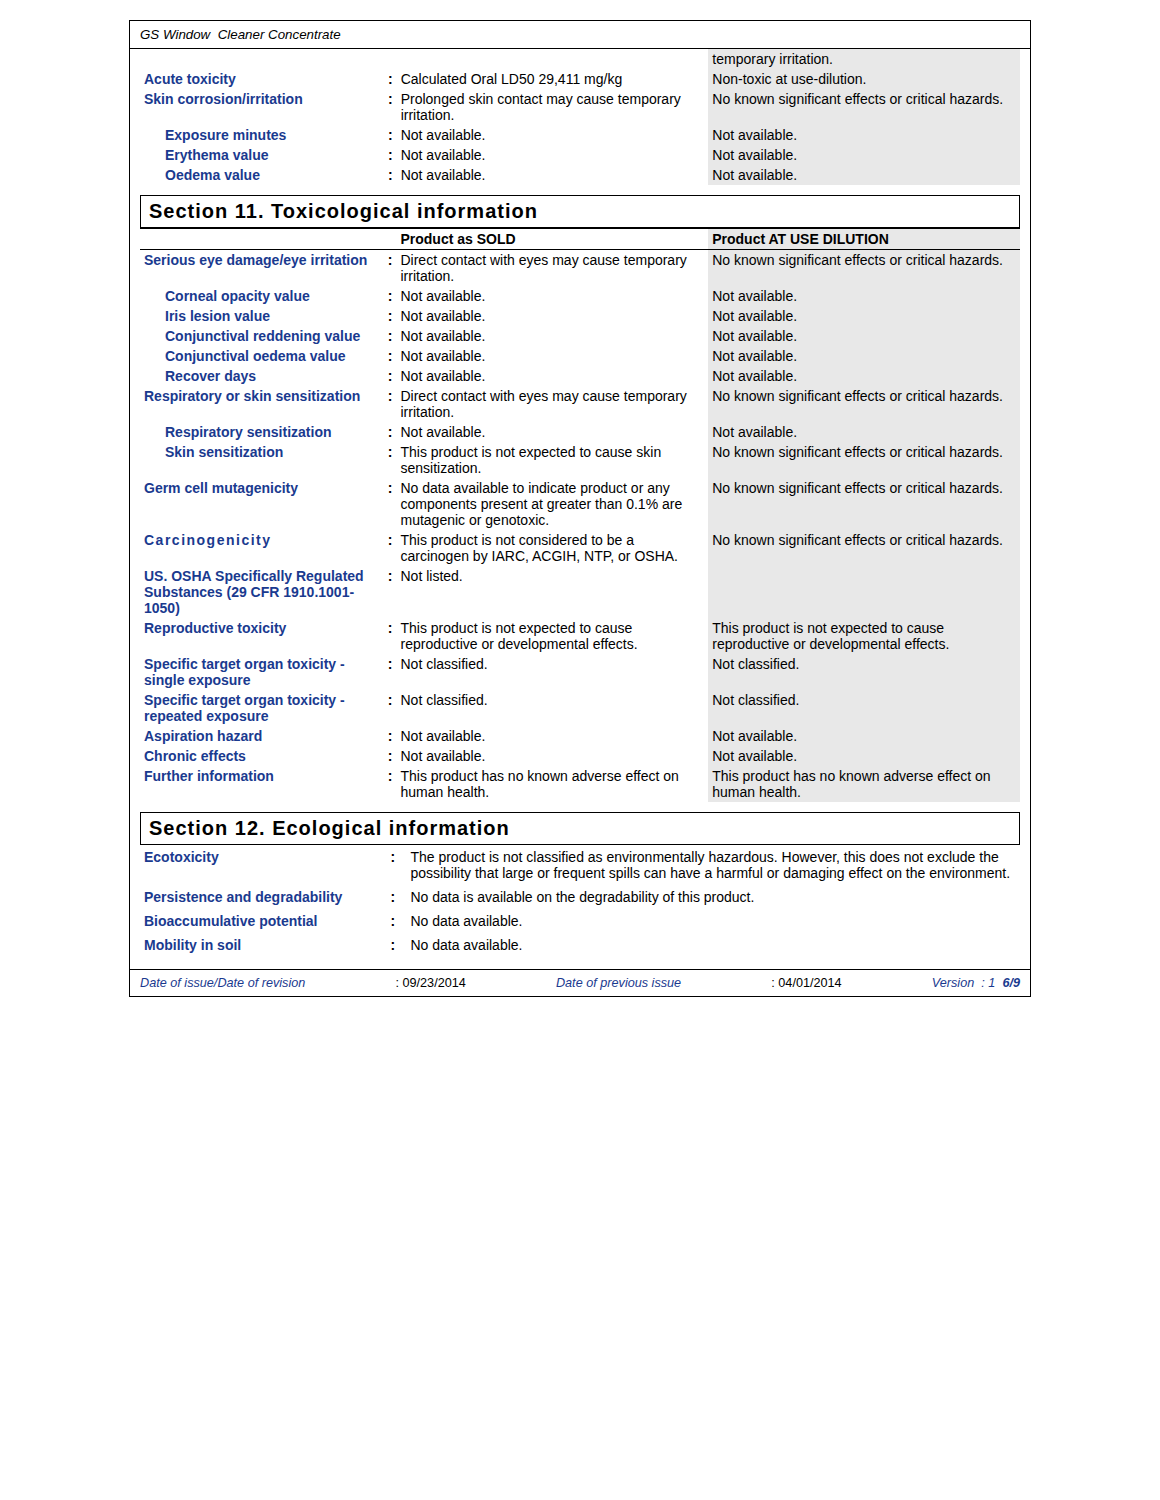GS Window Cleaner Concentrate
| | | | temporary irritation. |
| Acute toxicity | : | Calculated Oral LD50 29,411 mg/kg | Non-toxic at use-dilution. |
| Skin corrosion/irritation | : | Prolonged skin contact may cause temporary irritation. | No known significant effects or critical hazards. |
| Exposure minutes | : | Not available. | Not available. |
| Erythema value | : | Not available. | Not available. |
| Oedema value | : | Not available. | Not available. |
Section 11. Toxicological information
| | | Product as SOLD | Product AT USE DILUTION |
| Serious eye damage/eye irritation | : | Direct contact with eyes may cause temporary irritation. | No known significant effects or critical hazards. |
| Corneal opacity value | : | Not available. | Not available. |
| Iris lesion value | : | Not available. | Not available. |
| Conjunctival reddening value | : | Not available. | Not available. |
| Conjunctival oedema value | : | Not available. | Not available. |
| Recover days | : | Not available. | Not available. |
| Respiratory or skin sensitization | : | Direct contact with eyes may cause temporary irritation. | No known significant effects or critical hazards. |
| Respiratory sensitization | : | Not available. | Not available. |
| Skin sensitization | : | This product is not expected to cause skin sensitization. | No known significant effects or critical hazards. |
| Germ cell mutagenicity | : | No data available to indicate product or any components present at greater than 0.1% are mutagenic or genotoxic. | No known significant effects or critical hazards. |
| Carcinogenicity | : | This product is not considered to be a carcinogen by IARC, ACGIH, NTP, or OSHA. | No known significant effects or critical hazards. |
| US. OSHA Specifically Regulated Substances (29 CFR 1910.1001-1050) | : | Not listed. | |
| Reproductive toxicity | : | This product is not expected to cause reproductive or developmental effects. | This product is not expected to cause reproductive or developmental effects. |
| Specific target organ toxicity - single exposure | : | Not classified. | Not classified. |
| Specific target organ toxicity - repeated exposure | : | Not classified. | Not classified. |
| Aspiration hazard | : | Not available. | Not available. |
| Chronic effects | : | Not available. | Not available. |
| Further information | : | This product has no known adverse effect on human health. | This product has no known adverse effect on human health. |
Section 12. Ecological information
| Ecotoxicity | : | The product is not classified as environmentally hazardous. However, this does not exclude the possibility that large or frequent spills can have a harmful or damaging effect on the environment. |
| Persistence and degradability | : | No data is available on the degradability of this product. |
| Bioaccumulative potential | : | No data available. |
| Mobility in soil | : | No data available. |
Date of issue/Date of revision : 09/23/2014 Date of previous issue : 04/01/2014 Version : 1 6/9